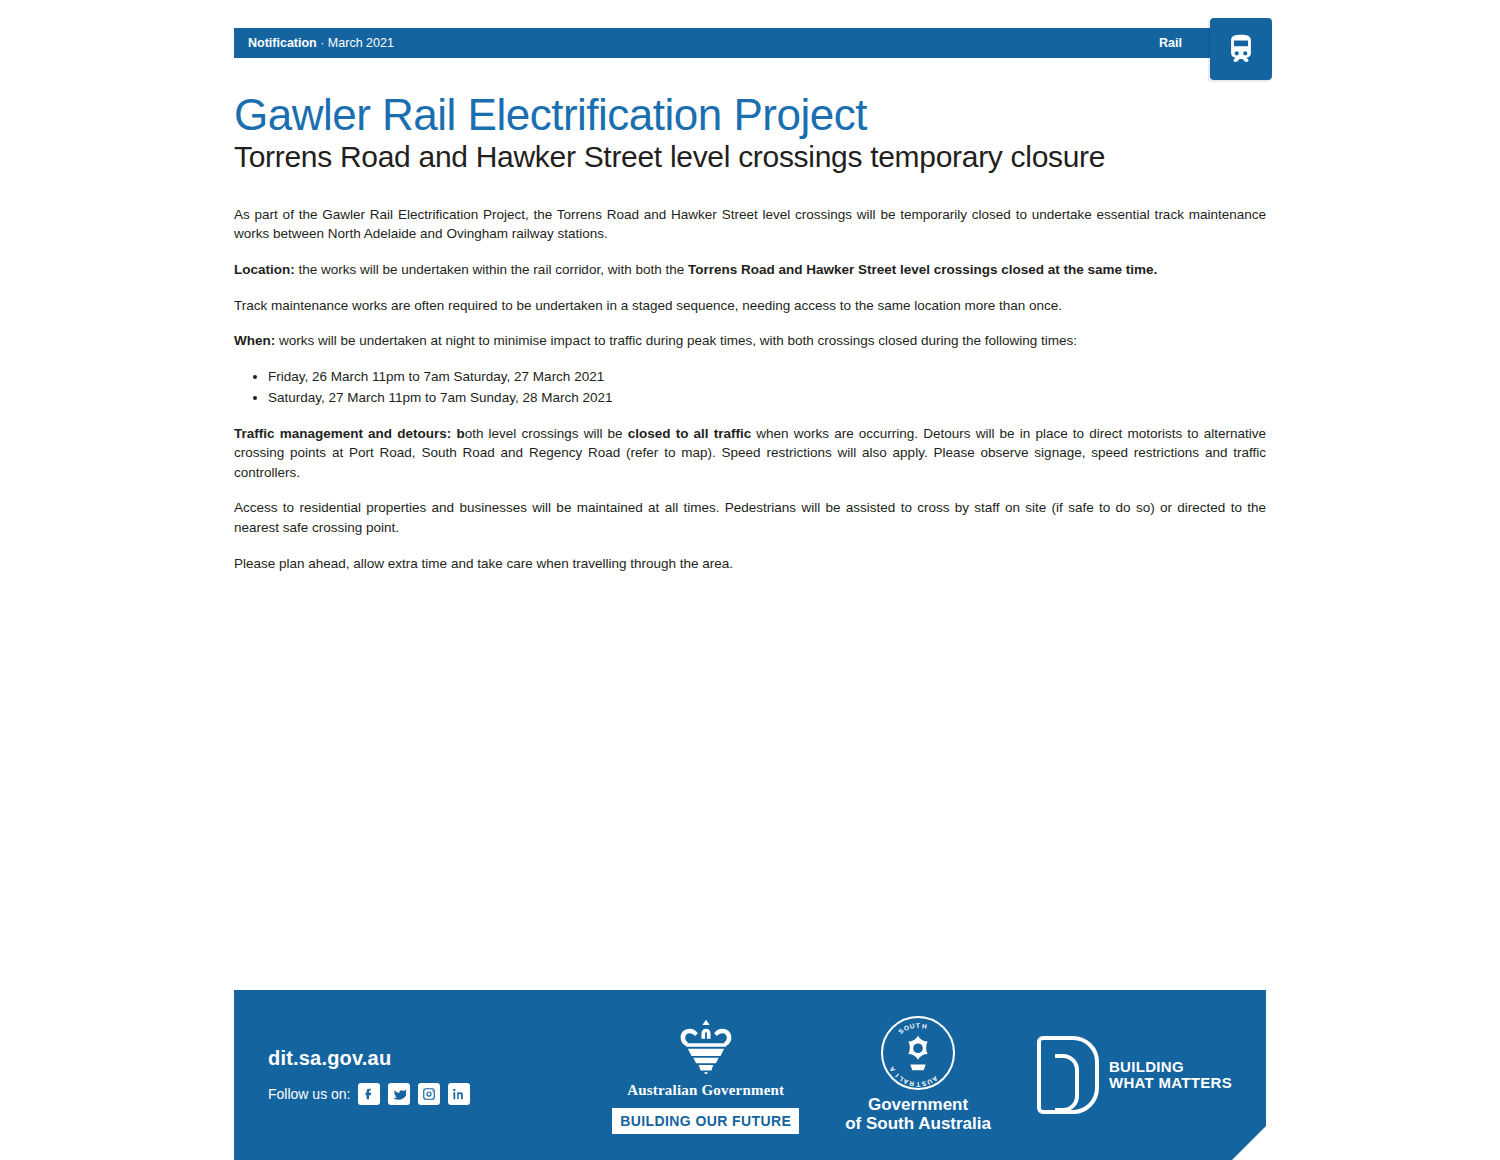Notification · March 2021
Rail
Gawler Rail Electrification Project
Torrens Road and Hawker Street level crossings temporary closure
As part of the Gawler Rail Electrification Project, the Torrens Road and Hawker Street level crossings will be temporarily closed to undertake essential track maintenance works between North Adelaide and Ovingham railway stations.
Location: the works will be undertaken within the rail corridor, with both the Torrens Road and Hawker Street level crossings closed at the same time.
Track maintenance works are often required to be undertaken in a staged sequence, needing access to the same location more than once.
When: works will be undertaken at night to minimise impact to traffic during peak times, with both crossings closed during the following times:
Friday, 26 March 11pm to 7am Saturday, 27 March 2021
Saturday, 27 March 11pm to 7am Sunday, 28 March 2021
Traffic management and detours: both level crossings will be closed to all traffic when works are occurring. Detours will be in place to direct motorists to alternative crossing points at Port Road, South Road and Regency Road (refer to map). Speed restrictions will also apply. Please observe signage, speed restrictions and traffic controllers.
Access to residential properties and businesses will be maintained at all times. Pedestrians will be assisted to cross by staff on site (if safe to do so) or directed to the nearest safe crossing point.
Please plan ahead, allow extra time and take care when travelling through the area.
dit.sa.gov.au
Follow us on:
Australian Government
BUILDING OUR FUTURE
S O U T H A U S T R A L I A
Government
of South Australia
BUILDING
WHAT MATTERS